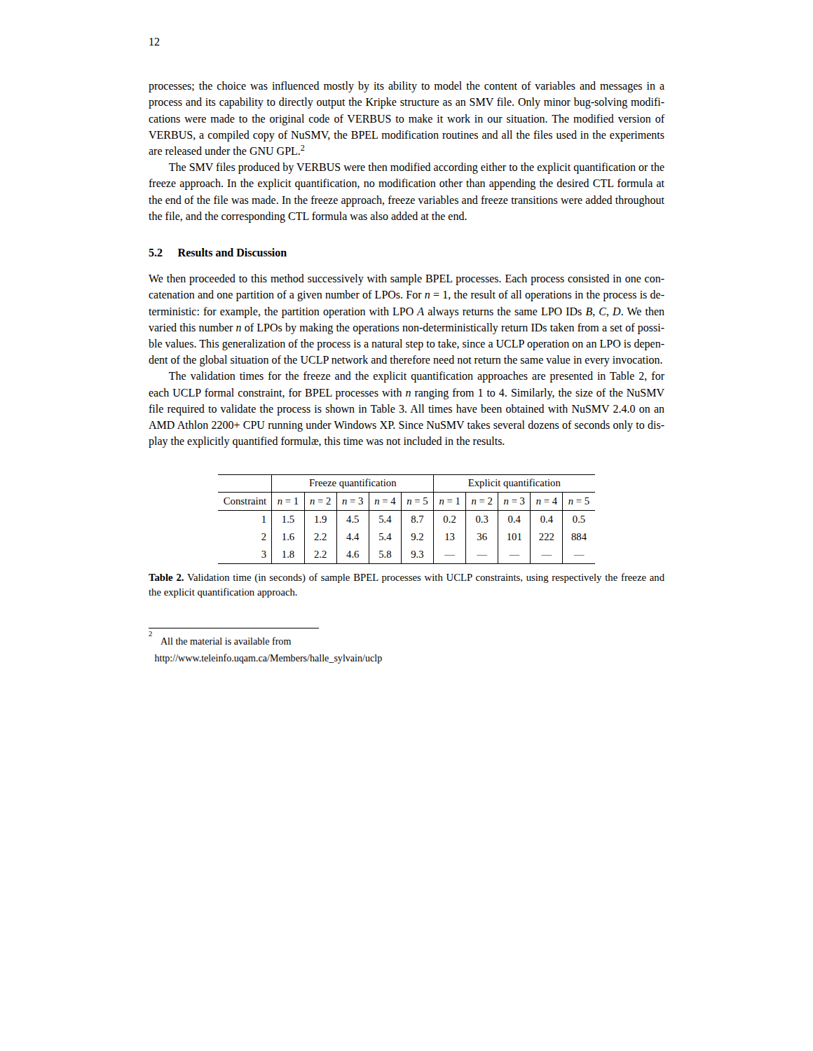12
processes; the choice was influenced mostly by its ability to model the content of variables and messages in a process and its capability to directly output the Kripke structure as an SMV file. Only minor bug-solving modifications were made to the original code of VERBUS to make it work in our situation. The modified version of VERBUS, a compiled copy of NuSMV, the BPEL modification routines and all the files used in the experiments are released under the GNU GPL.2
The SMV files produced by VERBUS were then modified according either to the explicit quantification or the freeze approach. In the explicit quantification, no modification other than appending the desired CTL formula at the end of the file was made. In the freeze approach, freeze variables and freeze transitions were added throughout the file, and the corresponding CTL formula was also added at the end.
5.2 Results and Discussion
We then proceeded to this method successively with sample BPEL processes. Each process consisted in one concatenation and one partition of a given number of LPOs. For n = 1, the result of all operations in the process is deterministic: for example, the partition operation with LPO A always returns the same LPO IDs B, C, D. We then varied this number n of LPOs by making the operations non-deterministically return IDs taken from a set of possible values. This generalization of the process is a natural step to take, since a UCLP operation on an LPO is dependent of the global situation of the UCLP network and therefore need not return the same value in every invocation.
The validation times for the freeze and the explicit quantification approaches are presented in Table 2, for each UCLP formal constraint, for BPEL processes with n ranging from 1 to 4. Similarly, the size of the NuSMV file required to validate the process is shown in Table 3. All times have been obtained with NuSMV 2.4.0 on an AMD Athlon 2200+ CPU running under Windows XP. Since NuSMV takes several dozens of seconds only to display the explicitly quantified formulæ, this time was not included in the results.
| | Freeze quantification | Explicit quantification |
| --- | --- | --- |
| Constraint | n = 1 | n = 2 | n = 3 | n = 4 | n = 5 | n = 1 | n = 2 | n = 3 | n = 4 | n = 5 |
| 1 | 1.5 | 1.9 | 4.5 | 5.4 | 8.7 | 0.2 | 0.3 | 0.4 | 0.4 | 0.5 |
| 2 | 1.6 | 2.2 | 4.4 | 5.4 | 9.2 | 13 | 36 | 101 | 222 | 884 |
| 3 | 1.8 | 2.2 | 4.6 | 5.8 | 9.3 | — | — | — | — | — |
Table 2. Validation time (in seconds) of sample BPEL processes with UCLP constraints, using respectively the freeze and the explicit quantification approach.
2All the material is available from
http://www.teleinfo.uqam.ca/Members/halle_sylvain/uclp